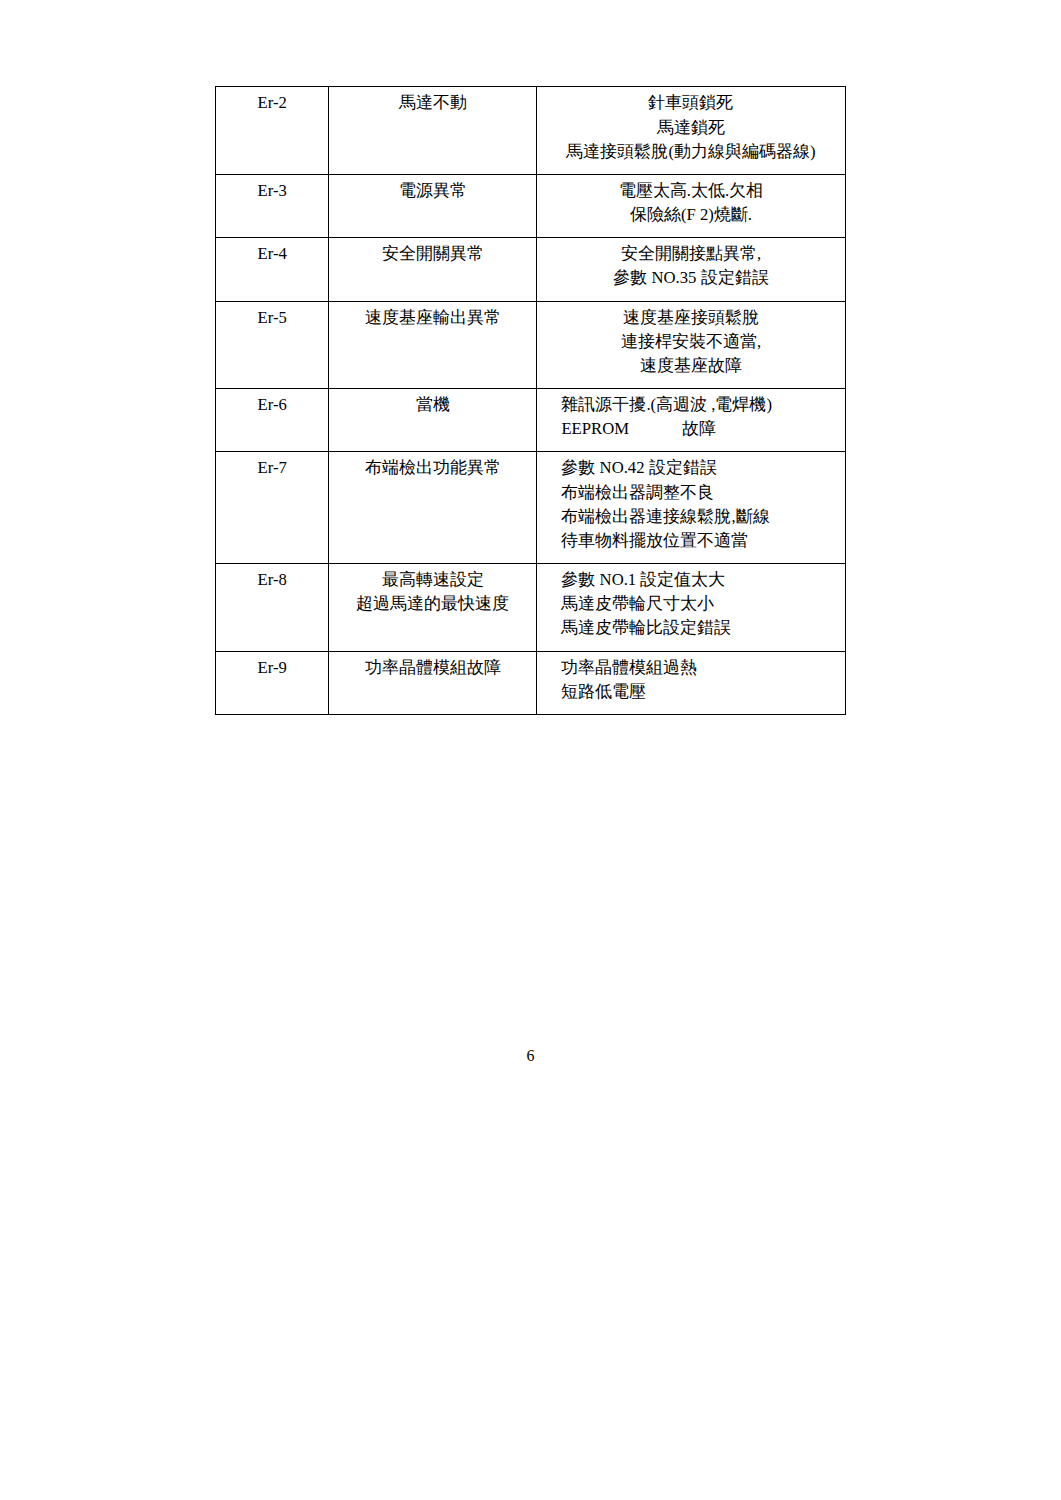| Er-2 | 馬達不動 | 針車頭鎖死 馬達鎖死 馬達接頭鬆脫(動力線與編碼器線) |
| Er-3 | 電源異常 | 電壓太高.太低.欠相 保險絲(F 2)燒斷. |
| Er-4 | 安全開關異常 | 安全開關接點異常, 參數 NO.35 設定錯誤 |
| Er-5 | 速度基座輸出異常 | 速度基座接頭鬆脫 連接桿安裝不適當, 速度基座故障 |
| Er-6 | 當機 | 雜訊源干擾.(高週波 ,電焊機) EEPROM 故障 |
| Er-7 | 布端檢出功能異常 | 參數 NO.42 設定錯誤 布端檢出器調整不良 布端檢出器連接線鬆脫,斷線 待車物料擺放位置不適當 |
| Er-8 | 最高轉速設定 超過馬達的最快速度 | 參數 NO.1 設定值太大 馬達皮帶輪尺寸太小 馬達皮帶輪比設定錯誤 |
| Er-9 | 功率晶體模組故障 | 功率晶體模組過熱 短路低電壓 |
6